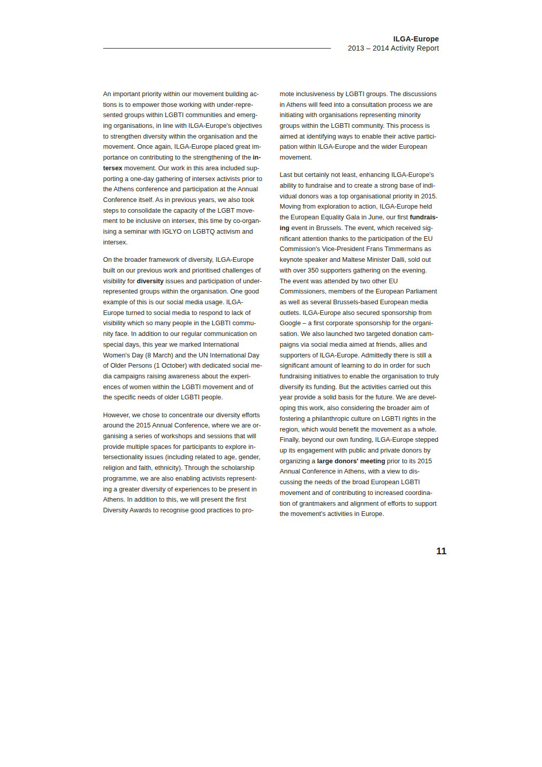ILGA-Europe 2013 – 2014 Activity Report
An important priority within our movement building actions is to empower those working with under-represented groups within LGBTI communities and emerging organisations, in line with ILGA-Europe's objectives to strengthen diversity within the organisation and the movement. Once again, ILGA-Europe placed great importance on contributing to the strengthening of the intersex movement. Our work in this area included supporting a one-day gathering of intersex activists prior to the Athens conference and participation at the Annual Conference itself. As in previous years, we also took steps to consolidate the capacity of the LGBT movement to be inclusive on intersex, this time by co-organising a seminar with IGLYO on LGBTQ activism and intersex.
On the broader framework of diversity, ILGA-Europe built on our previous work and prioritised challenges of visibility for diversity issues and participation of under-represented groups within the organisation. One good example of this is our social media usage. ILGA-Europe turned to social media to respond to lack of visibility which so many people in the LGBTI community face. In addition to our regular communication on special days, this year we marked International Women's Day (8 March) and the UN International Day of Older Persons (1 October) with dedicated social media campaigns raising awareness about the experiences of women within the LGBTI movement and of the specific needs of older LGBTI people.
However, we chose to concentrate our diversity efforts around the 2015 Annual Conference, where we are organising a series of workshops and sessions that will provide multiple spaces for participants to explore intersectionality issues (including related to age, gender, religion and faith, ethnicity). Through the scholarship programme, we are also enabling activists representing a greater diversity of experiences to be present in Athens. In addition to this, we will present the first Diversity Awards to recognise good practices to promote inclusiveness by LGBTI groups. The discussions in Athens will feed into a consultation process we are initiating with organisations representing minority groups within the LGBTI community. This process is aimed at identifying ways to enable their active participation within ILGA-Europe and the wider European movement.
Last but certainly not least, enhancing ILGA-Europe's ability to fundraise and to create a strong base of individual donors was a top organisational priority in 2015. Moving from exploration to action, ILGA-Europe held the European Equality Gala in June, our first fundraising event in Brussels. The event, which received significant attention thanks to the participation of the EU Commission's Vice-President Frans Timmermans as keynote speaker and Maltese Minister Dalli, sold out with over 350 supporters gathering on the evening. The event was attended by two other EU Commissioners, members of the European Parliament as well as several Brussels-based European media outlets. ILGA-Europe also secured sponsorship from Google – a first corporate sponsorship for the organisation. We also launched two targeted donation campaigns via social media aimed at friends, allies and supporters of ILGA-Europe. Admittedly there is still a significant amount of learning to do in order for such fundraising initiatives to enable the organisation to truly diversify its funding. But the activities carried out this year provide a solid basis for the future. We are developing this work, also considering the broader aim of fostering a philanthropic culture on LGBTI rights in the region, which would benefit the movement as a whole. Finally, beyond our own funding, ILGA-Europe stepped up its engagement with public and private donors by organizing a large donors' meeting prior to its 2015 Annual Conference in Athens, with a view to discussing the needs of the broad European LGBTI movement and of contributing to increased coordination of grantmakers and alignment of efforts to support the movement's activities in Europe.
11